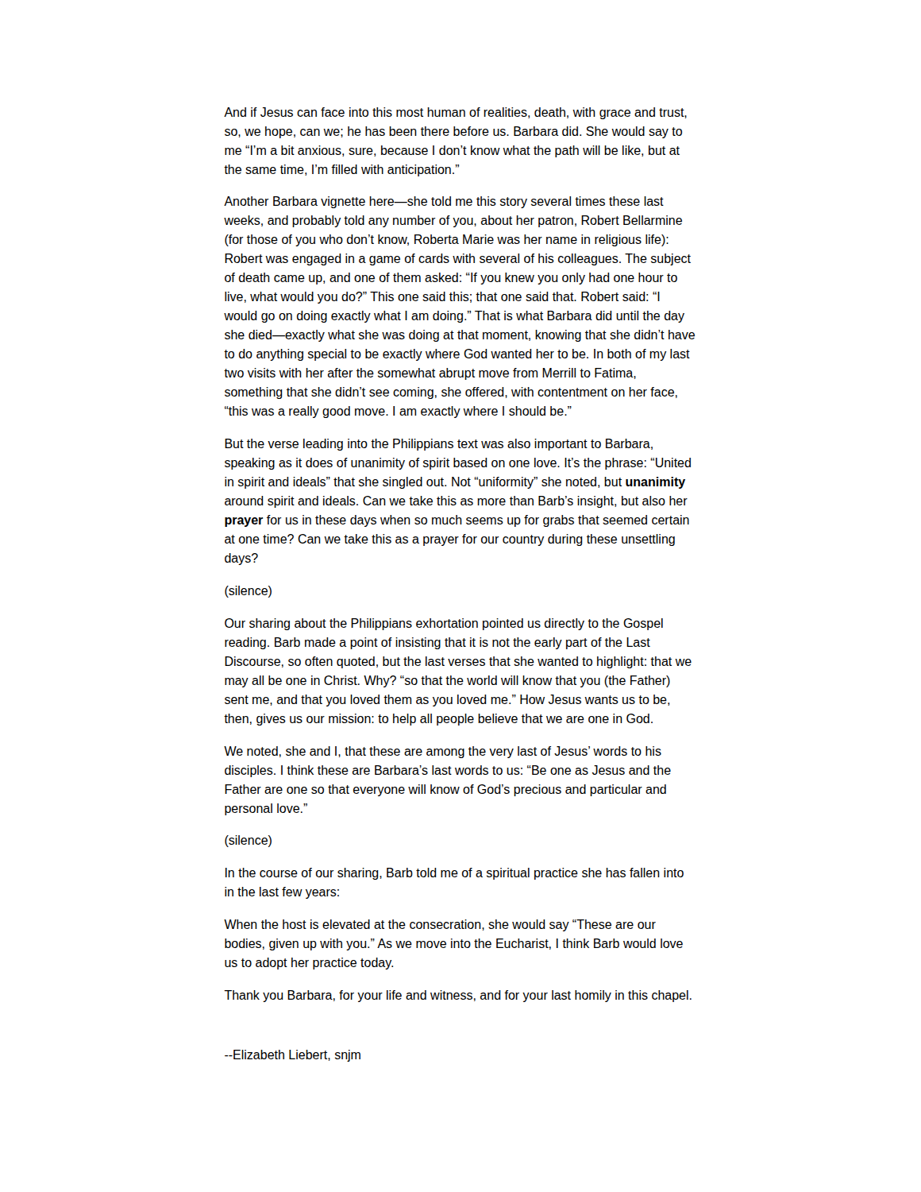And if Jesus can face into this most human of realities, death, with grace and trust, so, we hope, can we; he has been there before us. Barbara did. She would say to me “I’m a bit anxious, sure, because I don’t know what the path will be like, but at the same time, I’m filled with anticipation.”
Another Barbara vignette here—she told me this story several times these last weeks, and probably told any number of you, about her patron, Robert Bellarmine (for those of you who don’t know, Roberta Marie was her name in religious life): Robert was engaged in a game of cards with several of his colleagues. The subject of death came up, and one of them asked: “If you knew you only had one hour to live, what would you do?” This one said this; that one said that. Robert said: “I would go on doing exactly what I am doing.” That is what Barbara did until the day she died—exactly what she was doing at that moment, knowing that she didn’t have to do anything special to be exactly where God wanted her to be. In both of my last two visits with her after the somewhat abrupt move from Merrill to Fatima, something that she didn’t see coming, she offered, with contentment on her face, “this was a really good move. I am exactly where I should be.”
But the verse leading into the Philippians text was also important to Barbara, speaking as it does of unanimity of spirit based on one love. It’s the phrase: “United in spirit and ideals” that she singled out. Not “uniformity” she noted, but unanimity around spirit and ideals. Can we take this as more than Barb’s insight, but also her prayer for us in these days when so much seems up for grabs that seemed certain at one time? Can we take this as a prayer for our country during these unsettling days?
(silence)
Our sharing about the Philippians exhortation pointed us directly to the Gospel reading. Barb made a point of insisting that it is not the early part of the Last Discourse, so often quoted, but the last verses that she wanted to highlight: that we may all be one in Christ. Why? “so that the world will know that you (the Father) sent me, and that you loved them as you loved me.” How Jesus wants us to be, then, gives us our mission: to help all people believe that we are one in God.
We noted, she and I, that these are among the very last of Jesus’ words to his disciples. I think these are Barbara’s last words to us: “Be one as Jesus and the Father are one so that everyone will know of God’s precious and particular and personal love.”
(silence)
In the course of our sharing, Barb told me of a spiritual practice she has fallen into in the last few years:
When the host is elevated at the consecration, she would say “These are our bodies, given up with you.” As we move into the Eucharist, I think Barb would love us to adopt her practice today.
Thank you Barbara, for your life and witness, and for your last homily in this chapel.
--Elizabeth Liebert, snjm